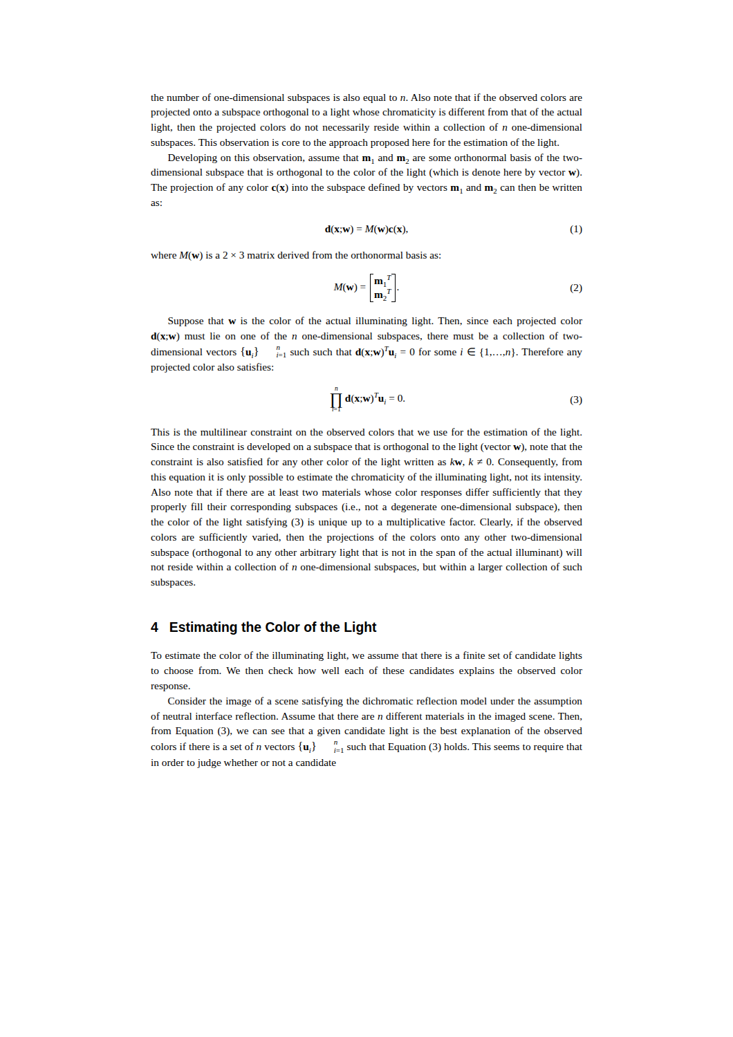the number of one-dimensional subspaces is also equal to n. Also note that if the observed colors are projected onto a subspace orthogonal to a light whose chromaticity is different from that of the actual light, then the projected colors do not necessarily reside within a collection of n one-dimensional subspaces. This observation is core to the approach proposed here for the estimation of the light.
Developing on this observation, assume that m1 and m2 are some orthonormal basis of the two-dimensional subspace that is orthogonal to the color of the light (which is denote here by vector w). The projection of any color c(x) into the subspace defined by vectors m1 and m2 can then be written as:
d(x;w) = M(w)c(x), (1)
where M(w) is a 2 × 3 matrix derived from the orthonormal basis as:
M(w) = m1T
m2T. (2)
Suppose that w is the color of the actual illuminating light. Then, since each projected color d(x;w) must lie on one of the n one-dimensional subspaces, there must be a collection of two-dimensional vectors {ui}ni=1 such such that d(x;w)Tui = 0 for some i ∈ {1,…,n}. Therefore any projected color also satisfies:
n∏i=1 d(x;w)Tui = 0. (3)
This is the multilinear constraint on the observed colors that we use for the estimation of the light. Since the constraint is developed on a subspace that is orthogonal to the light (vector w), note that the constraint is also satisfied for any other color of the light written as kw, k ≠ 0. Consequently, from this equation it is only possible to estimate the chromaticity of the illuminating light, not its intensity. Also note that if there are at least two materials whose color responses differ sufficiently that they properly fill their corresponding subspaces (i.e., not a degenerate one-dimensional subspace), then the color of the light satisfying (3) is unique up to a multiplicative factor. Clearly, if the observed colors are sufficiently varied, then the projections of the colors onto any other two-dimensional subspace (orthogonal to any other arbitrary light that is not in the span of the actual illuminant) will not reside within a collection of n one-dimensional subspaces, but within a larger collection of such subspaces.
4 Estimating the Color of the Light
To estimate the color of the illuminating light, we assume that there is a finite set of candidate lights to choose from. We then check how well each of these candidates explains the observed color response.
Consider the image of a scene satisfying the dichromatic reflection model under the assumption of neutral interface reflection. Assume that there are n different materials in the imaged scene. Then, from Equation (3), we can see that a given candidate light is the best explanation of the observed colors if there is a set of n vectors {ui}ni=1 such that Equation (3) holds. This seems to require that in order to judge whether or not a candidate